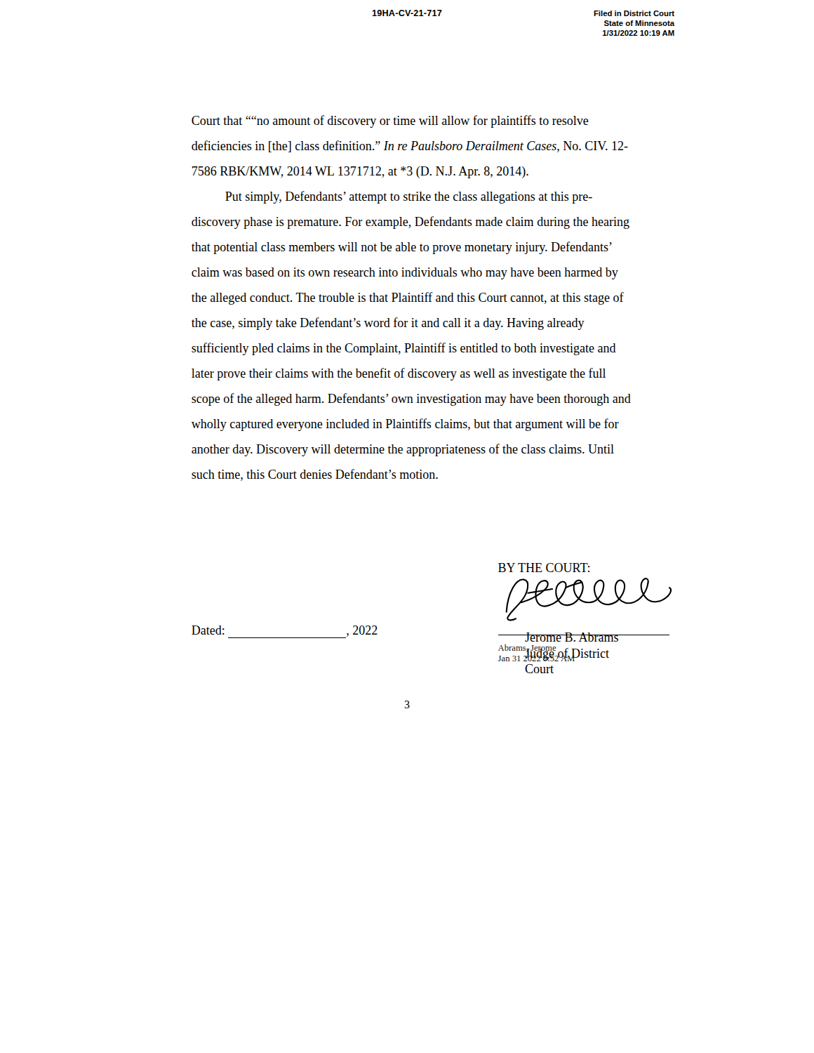19HA-CV-21-717
Filed in District Court
State of Minnesota
1/31/2022 10:19 AM
Court that ““no amount of discovery or time will allow for plaintiffs to resolve deficiencies in [the] class definition.” In re Paulsboro Derailment Cases, No. CIV. 12-7586 RBK/KMW, 2014 WL 1371712, at *3 (D. N.J. Apr. 8, 2014).
Put simply, Defendants’ attempt to strike the class allegations at this pre-discovery phase is premature. For example, Defendants made claim during the hearing that potential class members will not be able to prove monetary injury. Defendants’ claim was based on its own research into individuals who may have been harmed by the alleged conduct. The trouble is that Plaintiff and this Court cannot, at this stage of the case, simply take Defendant’s word for it and call it a day. Having already sufficiently pled claims in the Complaint, Plaintiff is entitled to both investigate and later prove their claims with the benefit of discovery as well as investigate the full scope of the alleged harm. Defendants’ own investigation may have been thorough and wholly captured everyone included in Plaintiffs claims, but that argument will be for another day. Discovery will determine the appropriateness of the class claims. Until such time, this Court denies Defendant’s motion.
BY THE COURT:
Dated: , 2022
Jerome B. Abrams
Judge of District Court
Abrams, Jerome
Jan 31 2022 9:52 AM
3